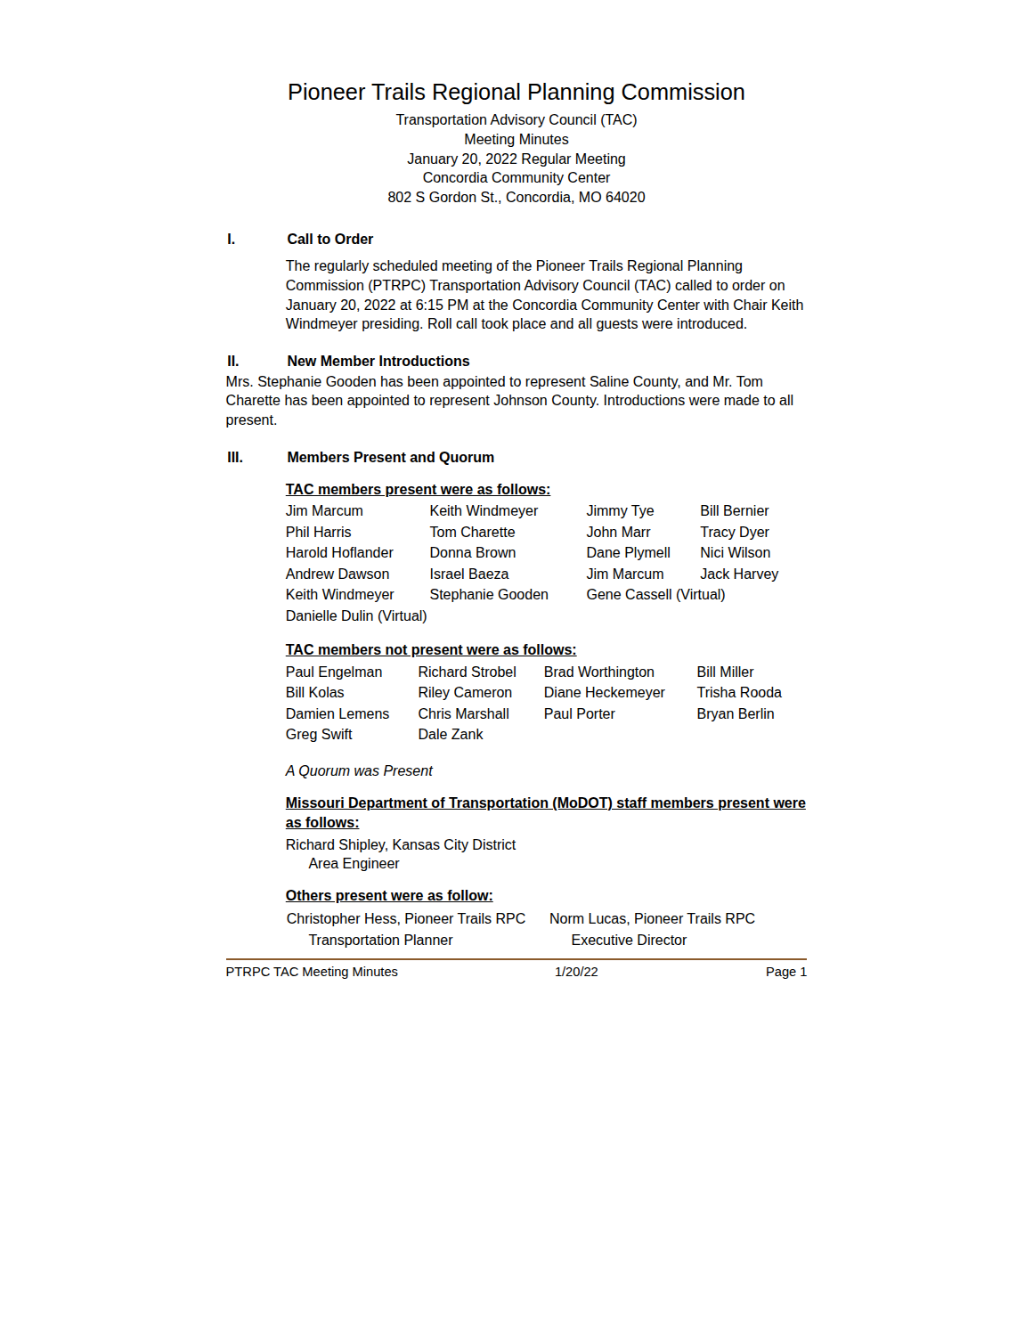Pioneer Trails Regional Planning Commission
Transportation Advisory Council (TAC)
Meeting Minutes
January 20, 2022 Regular Meeting
Concordia Community Center
802 S Gordon St., Concordia, MO 64020
I.
Call to Order
The regularly scheduled meeting of the Pioneer Trails Regional Planning Commission (PTRPC) Transportation Advisory Council (TAC) called to order on January 20, 2022 at 6:15 PM at the Concordia Community Center with Chair Keith Windmeyer presiding. Roll call took place and all guests were introduced.
II.
New Member Introductions
Mrs. Stephanie Gooden has been appointed to represent Saline County, and Mr. Tom Charette has been appointed to represent Johnson County. Introductions were made to all present.
III.
Members Present and Quorum
TAC members present were as follows:
| Jim Marcum | Keith Windmeyer | Jimmy Tye | Bill Bernier |
| Phil Harris | Tom Charette | John Marr | Tracy Dyer |
| Harold Hoflander | Donna Brown | Dane Plymell | Nici Wilson |
| Andrew Dawson | Israel Baeza | Jim Marcum | Jack Harvey |
| Keith Windmeyer | Stephanie Gooden | Gene Cassell (Virtual) |
| Danielle Dulin (Virtual) |
TAC members not present were as follows:
| Paul Engelman | Richard Strobel | Brad Worthington | Bill Miller |
| Bill Kolas | Riley Cameron | Diane Heckemeyer | Trisha Rooda |
| Damien Lemens | Chris Marshall | Paul Porter | Bryan Berlin |
| Greg Swift | Dale Zank | | |
A Quorum was Present
Missouri Department of Transportation (MoDOT) staff members present were as follows:
Richard Shipley, Kansas City District
Area Engineer
Others present were as follow:
| Christopher Hess, Pioneer Trails RPC | Norm Lucas, Pioneer Trails RPC |
| Transportation Planner | Executive Director |
PTRPC TAC Meeting Minutes
1/20/22
Page 1